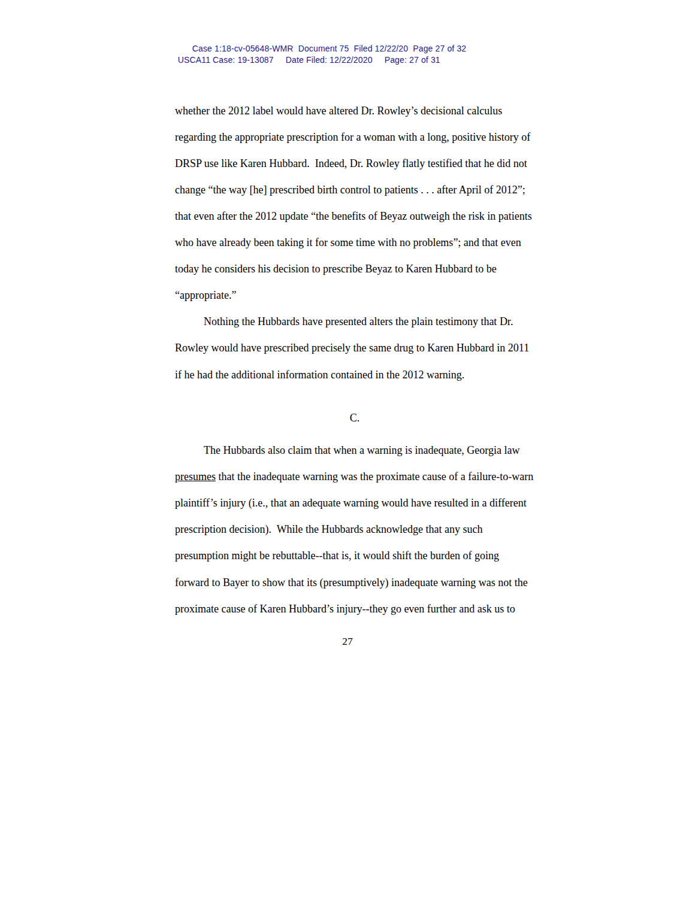Case 1:18-cv-05648-WMR Document 75 Filed 12/22/20 Page 27 of 32 USCA11 Case: 19-13087 Date Filed: 12/22/2020 Page: 27 of 31
whether the 2012 label would have altered Dr. Rowley’s decisional calculus regarding the appropriate prescription for a woman with a long, positive history of DRSP use like Karen Hubbard. Indeed, Dr. Rowley flatly testified that he did not change “the way [he] prescribed birth control to patients . . . after April of 2012”; that even after the 2012 update “the benefits of Beyaz outweigh the risk in patients who have already been taking it for some time with no problems”; and that even today he considers his decision to prescribe Beyaz to Karen Hubbard to be “appropriate.”
Nothing the Hubbards have presented alters the plain testimony that Dr. Rowley would have prescribed precisely the same drug to Karen Hubbard in 2011 if he had the additional information contained in the 2012 warning.
C.
The Hubbards also claim that when a warning is inadequate, Georgia law presumes that the inadequate warning was the proximate cause of a failure-to-warn plaintiff’s injury (i.e., that an adequate warning would have resulted in a different prescription decision). While the Hubbards acknowledge that any such presumption might be rebuttable--that is, it would shift the burden of going forward to Bayer to show that its (presumptively) inadequate warning was not the proximate cause of Karen Hubbard’s injury--they go even further and ask us to
27